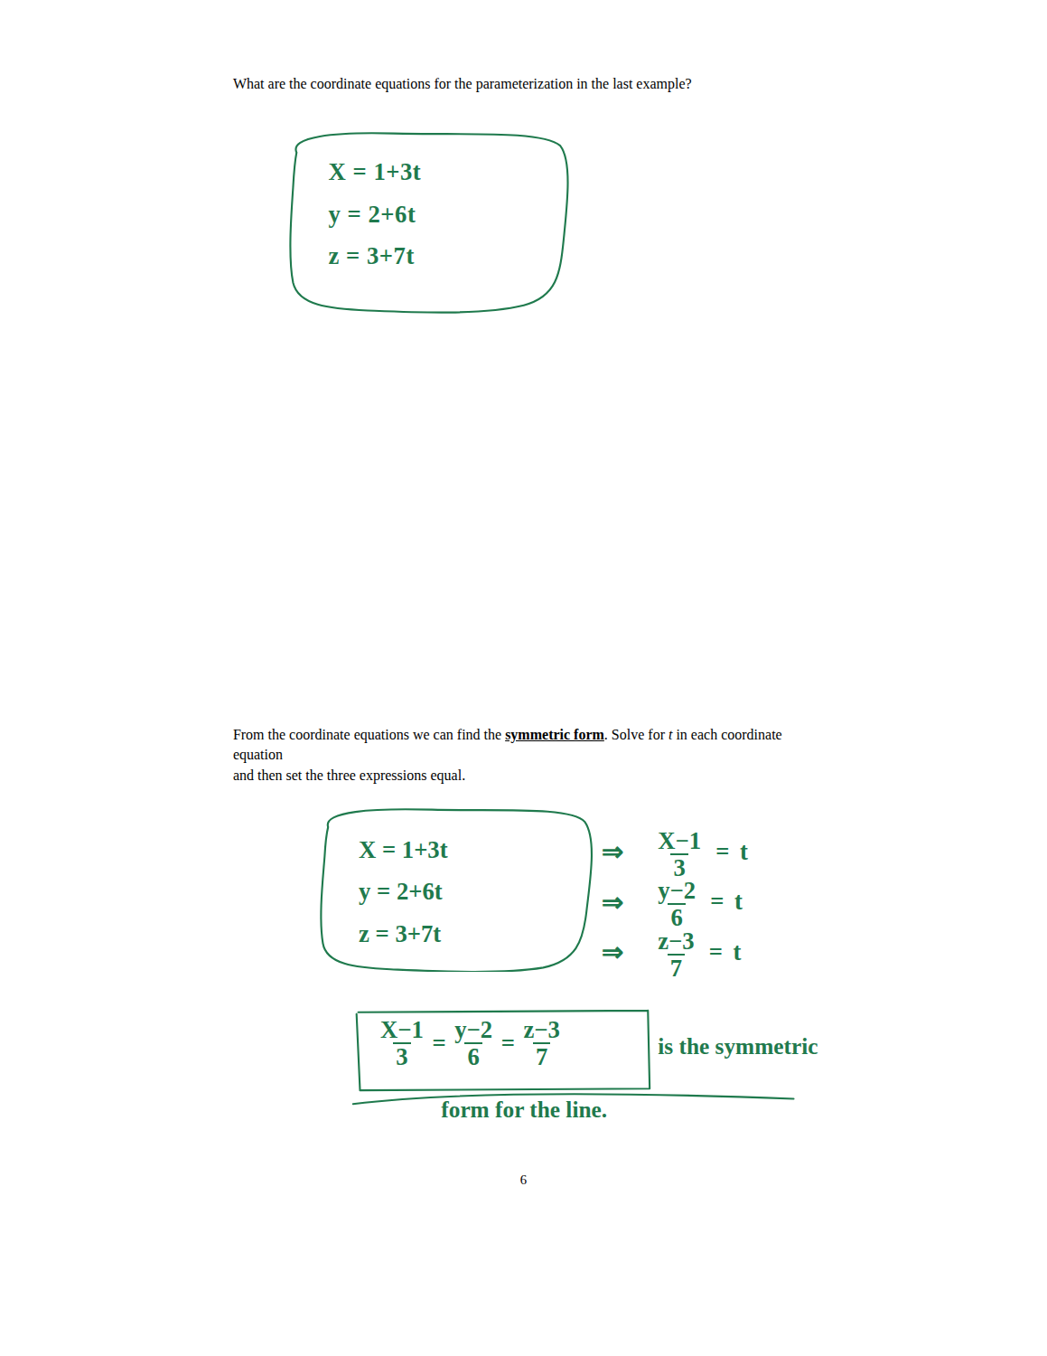What are the coordinate equations for the parameterization in the last example?
X = 1+3t
y = 2+6t
z = 3+7t
From the coordinate equations we can find the symmetric form. Solve for t in each coordinate equation
and then set the three expressions equal.
X = 1+3t
y = 2+6t
z = 3+7t
⇒ X−13 = t
⇒ y−26 = t
⇒ z−37 = t
X−13 = y−26 = z−37
is the symmetric
form for the line.
6